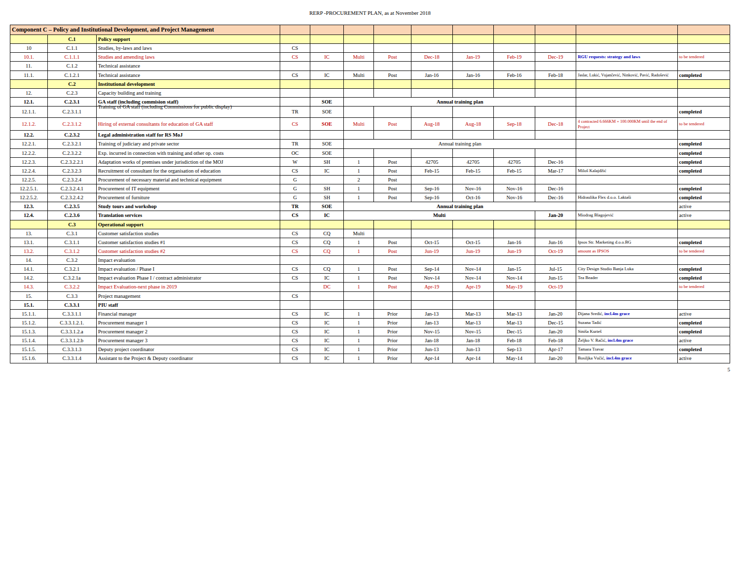RERP -PROCUREMENT PLAN, as at November 2018
| Component C – Policy and Institutional Development, and Project Management | | | | | | | | | | |
| | C.1 | Policy support | | | | | | | | | | |
| 10 | C.1.1 | Studies, by-laws and laws | CS | | | | | | | | | |
| 10.1. | C.1.1.1 | Studies and amending laws | CS | IC | Multi | Post | Dec-18 | Jan-19 | Feb-19 | Dec-19 | RGU requests: strategy and laws | to be tendered |
| 11. | C.1.2 | Technical assistance | | | | | | | | | | |
| 11.1. | C.1.2.1 | Technical assistance | CS | IC | Multi | Post | Jan-16 | Jan-16 | Feb-16 | Feb-18 | Jaslar, Lukić, Vujančević, Ninković, Pavić, Radošević | completed |
| | C.2 | Institutional development | | | | | | | | | | |
| 12. | C.2.3 | Capacity building and training | | | | | | | | | | |
| 12.1. | C.2.3.1 | GA staff (including commision staff) | | SOE | Annual training plan | | |
| 12.1.1. | C.2.3.1.1 | Training of GA staff (including Commissions for public display) | TR | SOE | | | | | | | | completed |
| 12.1.2. | C.2.3.1.2 | Hiring of external consultants for education of GA staff | CS | SOE | Multi | Post | Aug-18 | Aug-18 | Sep-18 | Dec-18 | 4 contracted 6.666KM + 100.000KM until the end of Project | to be tendered |
| 12.2. | C.2.3.2 | Legal administration staff for RS MoJ | | | | | | | | | | |
| 12.2.1. | C.2.3.2.1 | Training of judiciary and private sector | TR | SOE | Annual training plan | | completed |
| 12.2.2. | C.2.3.2.2 | Exp. incurred in connection with training and other op. costs | OC | SOE | | | | | | | | completed |
| 12.2.3. | C.2.3.2.2.1 | Adaptation works of premises under jurisdiction of the MOJ | W | SH | 1 | Post | 42705 | 42705 | 42705 | Dec-16 | | completed |
| 12.2.4. | C.2.3.2.3 | Recruitment of consultant for the organisation of education | CS | IC | 1 | Post | Feb-15 | Feb-15 | Feb-15 | Mar-17 | Miloš Kalajdžić | completed |
| 12.2.5. | C.2.3.2.4 | Procurement of necessary material and technical equipment | G | | 2 | Post | | | | | | |
| 12.2.5.1. | C.2.3.2.4.1 | Procurement of IT equipment | G | SH | 1 | Post | Sep-16 | Nov-16 | Nov-16 | Dec-16 | | completed |
| 12.2.5.2. | C.2.3.2.4.2 | Procurement of furniture | G | SH | 1 | Post | Sep-16 | Oct-16 | Nov-16 | Dec-16 | Hidraulika Flex d.o.o. Laktaši | completed |
| 12.3. | C.2.3.5 | Study tours and workshop | TR | SOE | Annual training plan | | active |
| 12.4. | C.2.3.6 | Translation services | CS | IC | Multi | Jan-20 | Miodrag Blagojević | active |
| | C.3 | Operational support | | | | | | | | | | |
| 13. | C.3.1 | Customer satisfaction studies | CS | CQ | Multi | | | | | | | |
| 13.1. | C.3.1.1 | Customer satisfaction studies #1 | CS | CQ | 1 | Post | Oct-15 | Oct-15 | Jan-16 | Jun-16 | Ipsos Str. Marketing d.o.o.BG | completed |
| 13.2. | C.3.1.2 | Customer satisfaction studies #2 | CS | CQ | 1 | Post | Jun-19 | Jun-19 | Jun-19 | Oct-19 | amount as IPSOS | to be tendered |
| 14. | C.3.2 | Impact evaluation | | | | | | | | | | |
| 14.1. | C.3.2.1 | Impact evaluation / Phase I | CS | CQ | 1 | Post | Sep-14 | Nov-14 | Jan-15 | Jul-15 | City Design Studio Banja Luka | completed |
| 14.2. | C.3.2.1a | Impact evaluation Phase I / contract administrator | CS | IC | 1 | Post | Nov-14 | Nov-14 | Nov-14 | Jun-15 | Tea Beader | completed |
| 14.3. | C.3.2.2 | Impact Evaluation-next phase in 2019 | | DC | 1 | Post | Apr-19 | Apr-19 | May-19 | Oct-19 | | to be tendered |
| 15. | C.3.3 | Project management | CS | | | | | | | | | |
| 15.1. | C.3.3.1 | PIU staff | | | | | | | | | | |
| 15.1.1. | C.3.3.1.1 | Financial manager | CS | IC | 1 | Prior | Jan-13 | Mar-13 | Mar-13 | Jan-20 | Dijana Sredić, incl.4m grace | active |
| 15.1.2. | C.3.3.1.2.1. | Procurement manager 1 | CS | IC | 1 | Prior | Jan-13 | Mar-13 | Mar-13 | Dec-15 | Suzana Tadić | completed |
| 15.1.3. | C.3.3.1.2.a | Procurement manager 2 | CS | IC | 1 | Prior | Nov-15 | Nov-15 | Dec-15 | Jan-20 | Siniša Kurteš | completed |
| 15.1.4. | C.3.3.1.2.b | Procurement manager 3 | CS | IC | 1 | Prior | Jan-18 | Jan-18 | Feb-18 | Feb-18 | Željko V. Račić, incl.4m grace | active |
| 15.1.5. | C.3.3.1.3 | Deputy project coordinator | CS | IC | 1 | Prior | Jun-13 | Jun-13 | Sep-13 | Apr-17 | Tamara Travar | completed |
| 15.1.6. | C.3.3.1.4 | Assistant to the Project & Deputy coordinator | CS | IC | 1 | Prior | Apr-14 | Apr-14 | May-14 | Jan-20 | Bosiljka Vučić, incl.4m grace | active |
5